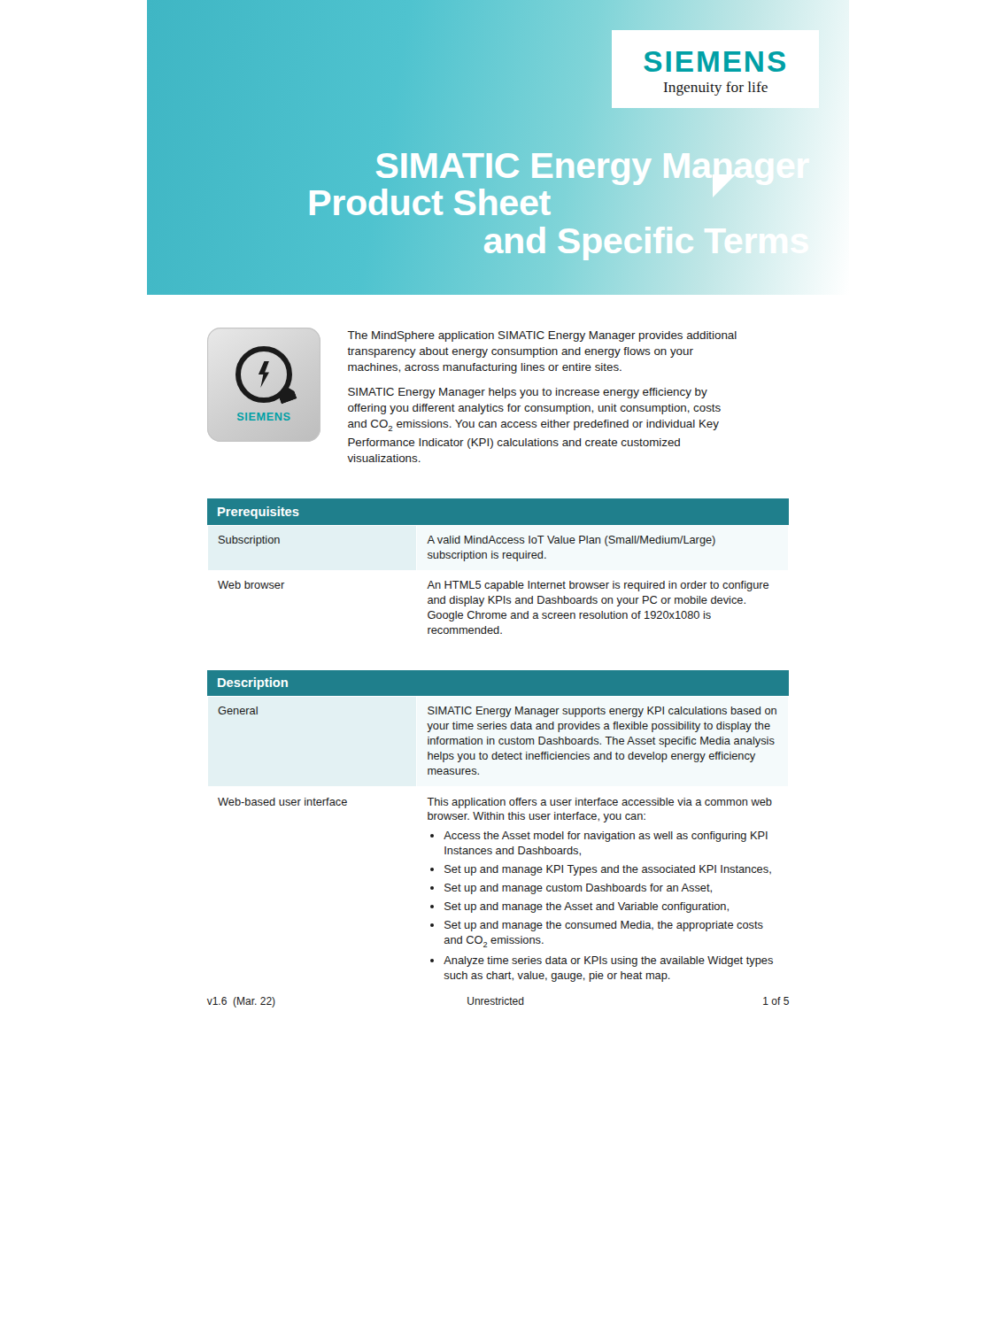SIEMENS
Ingenuity for life
SIMATIC Energy Manager Product Sheet and Specific Terms
SIEMENS
The MindSphere application SIMATIC Energy Manager provides additional transparency about energy consumption and energy flows on your machines, across manufacturing lines or entire sites.
SIMATIC Energy Manager helps you to increase energy efficiency by offering you different analytics for consumption, unit consumption, costs and CO2 emissions. You can access either predefined or individual Key Performance Indicator (KPI) calculations and create customized visualizations.
Prerequisites
| Subscription | A valid MindAccess IoT Value Plan (Small/Medium/Large) subscription is required. |
| Web browser | An HTML5 capable Internet browser is required in order to configure and display KPIs and Dashboards on your PC or mobile device. Google Chrome and a screen resolution of 1920x1080 is recommended. |
Description
| General | SIMATIC Energy Manager supports energy KPI calculations based on your time series data and provides a flexible possibility to display the information in custom Dashboards. The Asset specific Media analysis helps you to detect inefficiencies and to develop energy efficiency measures. |
| Web-based user interface | This application offers a user interface accessible via a common web browser. Within this user interface, you can: Access the Asset model for navigation as well as configuring KPI Instances and Dashboards, Set up and manage KPI Types and the associated KPI Instances, Set up and manage custom Dashboards for an Asset, Set up and manage the Asset and Variable configuration, Set up and manage the consumed Media, the appropriate costs and CO 2 emissions. Analyze time series data or KPIs using the available Widget types such as chart, value, gauge, pie or heat map. |
v1.6 (Mar. 22)
Unrestricted
1 of 5